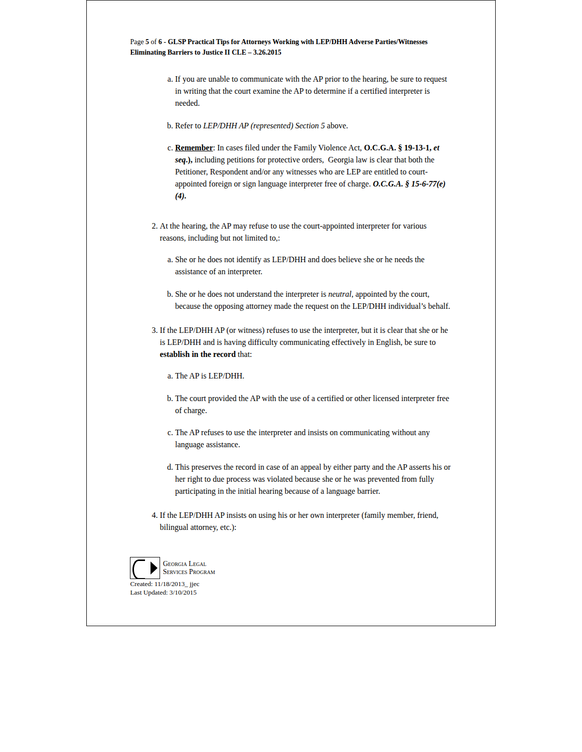Page 5 of 6 - GLSP Practical Tips for Attorneys Working with LEP/DHH Adverse Parties/Witnesses
Eliminating Barriers to Justice II CLE – 3.26.2015
If you are unable to communicate with the AP prior to the hearing, be sure to request in writing that the court examine the AP to determine if a certified interpreter is needed.
Refer to LEP/DHH AP (represented) Section 5 above.
Remember: In cases filed under the Family Violence Act, O.C.G.A. § 19-13-1, et seq.), including petitions for protective orders, Georgia law is clear that both the Petitioner, Respondent and/or any witnesses who are LEP are entitled to court-appointed foreign or sign language interpreter free of charge. O.C.G.A. § 15-6-77(e)(4).
At the hearing, the AP may refuse to use the court-appointed interpreter for various reasons, including but not limited to,:
She or he does not identify as LEP/DHH and does believe she or he needs the assistance of an interpreter.
She or he does not understand the interpreter is neutral, appointed by the court, because the opposing attorney made the request on the LEP/DHH individual’s behalf.
If the LEP/DHH AP (or witness) refuses to use the interpreter, but it is clear that she or he is LEP/DHH and is having difficulty communicating effectively in English, be sure to establish in the record that:
The AP is LEP/DHH.
The court provided the AP with the use of a certified or other licensed interpreter free of charge.
The AP refuses to use the interpreter and insists on communicating without any language assistance.
This preserves the record in case of an appeal by either party and the AP asserts his or her right to due process was violated because she or he was prevented from fully participating in the initial hearing because of a language barrier.
If the LEP/DHH AP insists on using his or her own interpreter (family member, friend, bilingual attorney, etc.):
Georgia Legal
Services Program
Created: 11/18/2013_ jjec
Last Updated: 3/10/2015